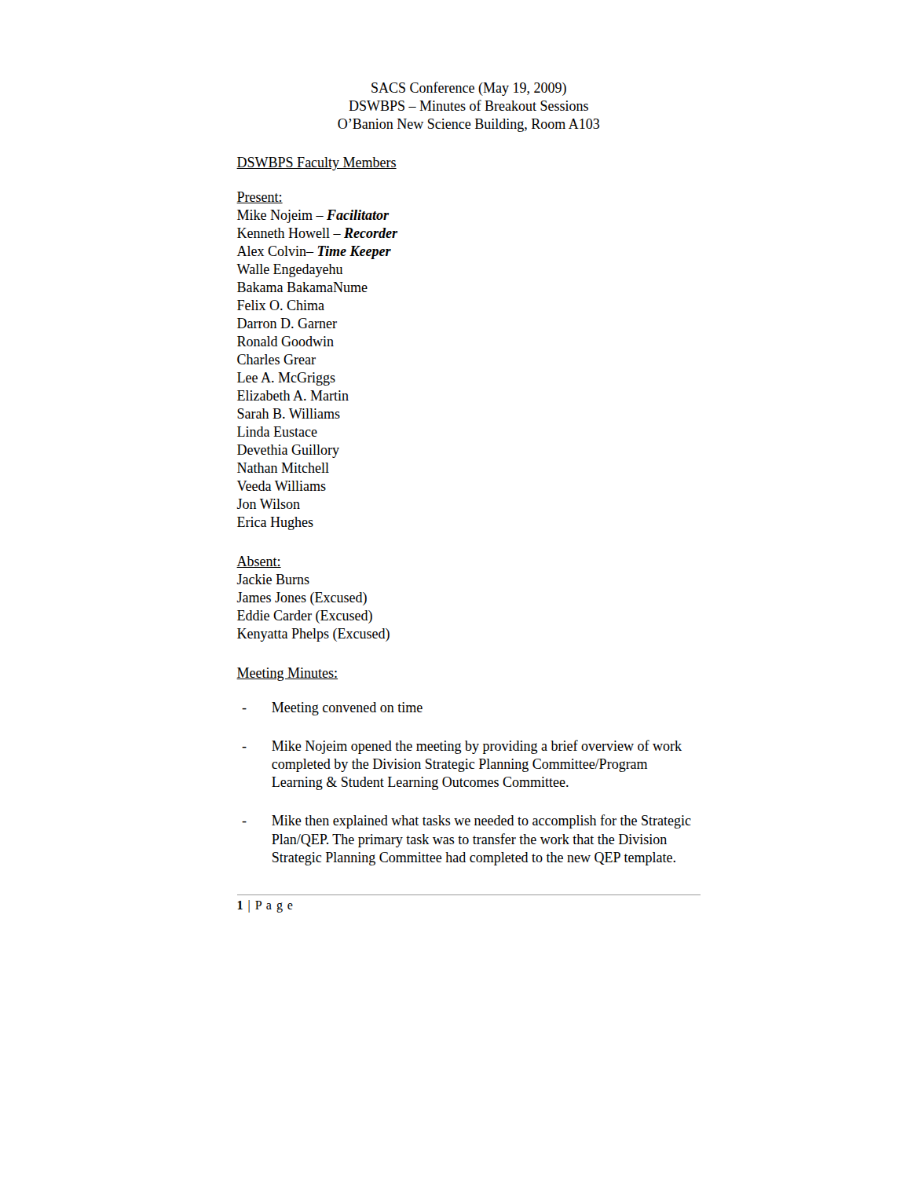SACS Conference (May 19, 2009)
DSWBPS – Minutes of Breakout Sessions
O’Banion New Science Building, Room A103
DSWBPS Faculty Members
Present:
Mike Nojeim – Facilitator
Kenneth Howell – Recorder
Alex Colvin– Time Keeper
Walle Engedayehu
Bakama BakamaNume
Felix O. Chima
Darron D. Garner
Ronald Goodwin
Charles Grear
Lee A. McGriggs
Elizabeth A. Martin
Sarah B. Williams
Linda Eustace
Devethia Guillory
Nathan Mitchell
Veeda Williams
Jon Wilson
Erica Hughes
Absent:
Jackie Burns
James Jones (Excused)
Eddie Carder (Excused)
Kenyatta Phelps (Excused)
Meeting Minutes:
Meeting convened on time
Mike Nojeim opened the meeting by providing a brief overview of work completed by the Division Strategic Planning Committee/Program Learning & Student Learning Outcomes Committee.
Mike then explained what tasks we needed to accomplish for the Strategic Plan/QEP. The primary task was to transfer the work that the Division Strategic Planning Committee had completed to the new QEP template.
1 | P a g e